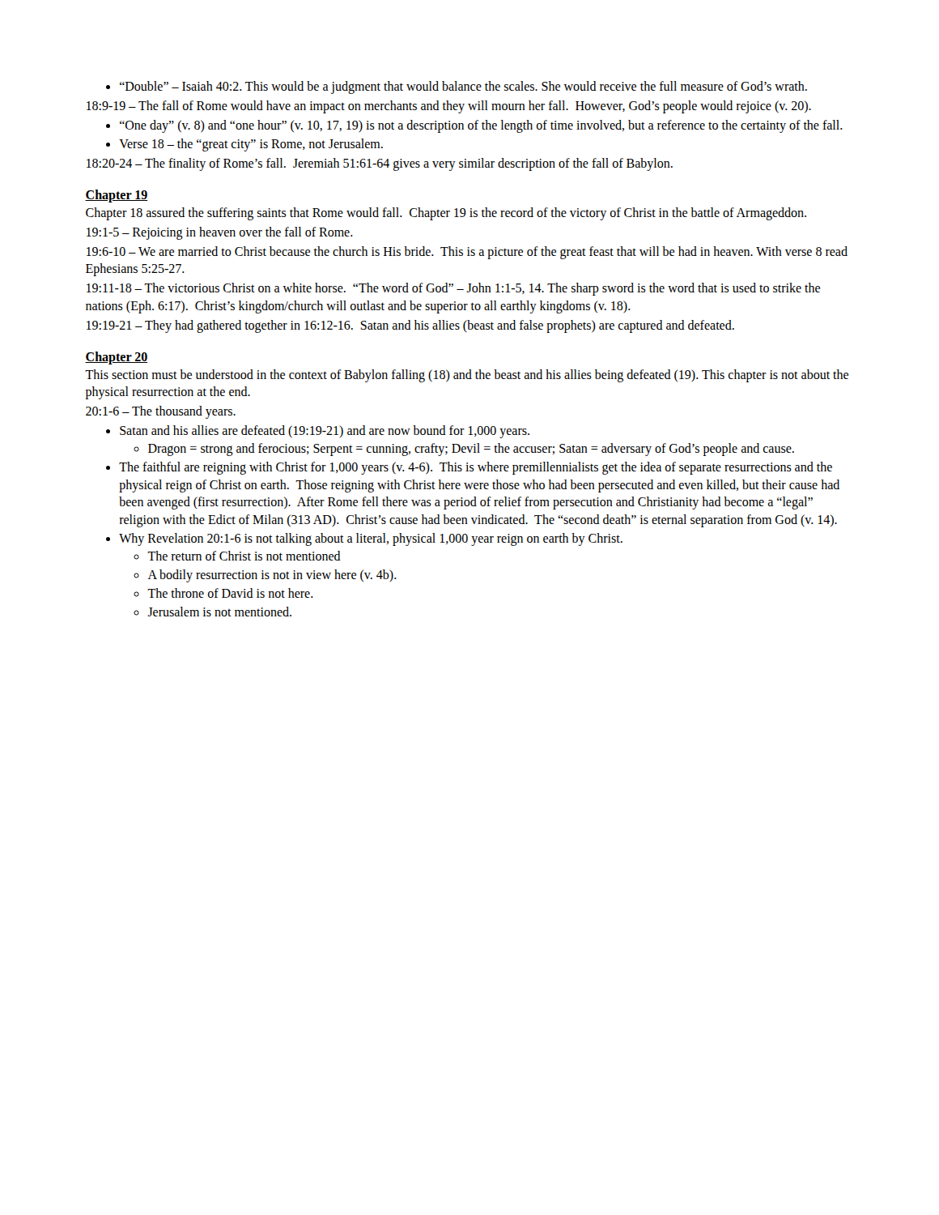“Double” – Isaiah 40:2. This would be a judgment that would balance the scales. She would receive the full measure of God’s wrath.
18:9-19 – The fall of Rome would have an impact on merchants and they will mourn her fall. However, God’s people would rejoice (v. 20).
“One day” (v. 8) and “one hour” (v. 10, 17, 19) is not a description of the length of time involved, but a reference to the certainty of the fall.
Verse 18 – the “great city” is Rome, not Jerusalem.
18:20-24 – The finality of Rome’s fall. Jeremiah 51:61-64 gives a very similar description of the fall of Babylon.
Chapter 19
Chapter 18 assured the suffering saints that Rome would fall. Chapter 19 is the record of the victory of Christ in the battle of Armageddon.
19:1-5 – Rejoicing in heaven over the fall of Rome.
19:6-10 – We are married to Christ because the church is His bride. This is a picture of the great feast that will be had in heaven. With verse 8 read Ephesians 5:25-27.
19:11-18 – The victorious Christ on a white horse. “The word of God” – John 1:1-5, 14. The sharp sword is the word that is used to strike the nations (Eph. 6:17). Christ’s kingdom/church will outlast and be superior to all earthly kingdoms (v. 18).
19:19-21 – They had gathered together in 16:12-16. Satan and his allies (beast and false prophets) are captured and defeated.
Chapter 20
This section must be understood in the context of Babylon falling (18) and the beast and his allies being defeated (19). This chapter is not about the physical resurrection at the end.
20:1-6 – The thousand years.
Satan and his allies are defeated (19:19-21) and are now bound for 1,000 years.
Dragon = strong and ferocious; Serpent = cunning, crafty; Devil = the accuser; Satan = adversary of God’s people and cause.
The faithful are reigning with Christ for 1,000 years (v. 4-6). This is where premillennialists get the idea of separate resurrections and the physical reign of Christ on earth. Those reigning with Christ here were those who had been persecuted and even killed, but their cause had been avenged (first resurrection). After Rome fell there was a period of relief from persecution and Christianity had become a “legal” religion with the Edict of Milan (313 AD). Christ’s cause had been vindicated. The “second death” is eternal separation from God (v. 14).
Why Revelation 20:1-6 is not talking about a literal, physical 1,000 year reign on earth by Christ.
The return of Christ is not mentioned
A bodily resurrection is not in view here (v. 4b).
The throne of David is not here.
Jerusalem is not mentioned.